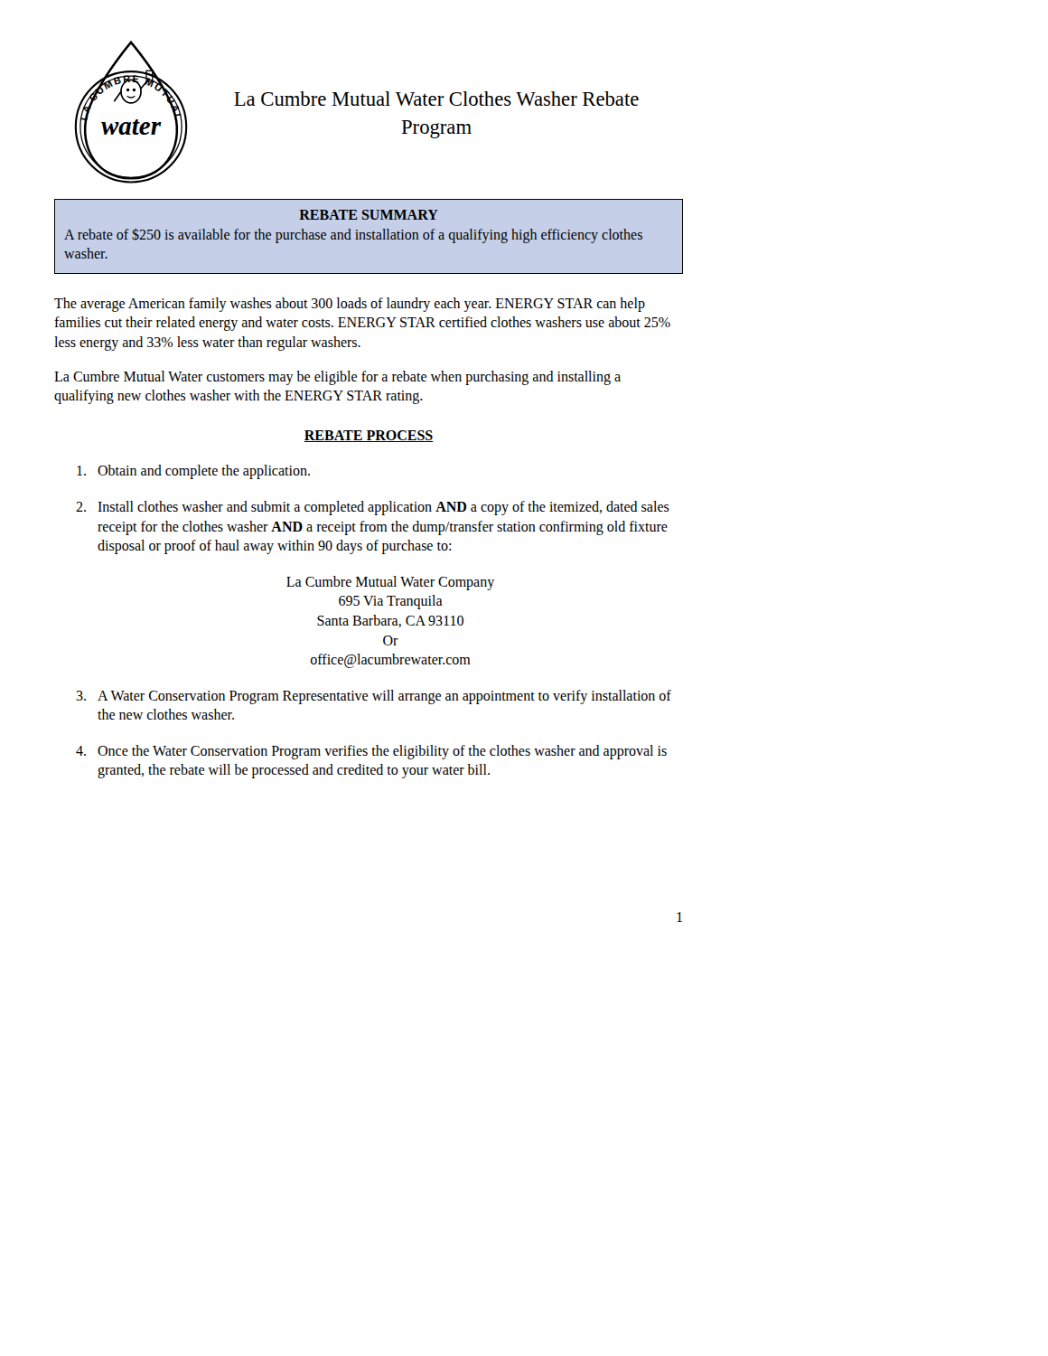LA CUMBRE MUTUAL WATER CO. water
La Cumbre Mutual Water Clothes Washer Rebate Program
REBATE SUMMARY
A rebate of $250 is available for the purchase and installation of a qualifying high efficiency clothes washer.
The average American family washes about 300 loads of laundry each year. ENERGY STAR can help families cut their related energy and water costs. ENERGY STAR certified clothes washers use about 25% less energy and 33% less water than regular washers.
La Cumbre Mutual Water customers may be eligible for a rebate when purchasing and installing a qualifying new clothes washer with the ENERGY STAR rating.
REBATE PROCESS
Obtain and complete the application.
Install clothes washer and submit a completed application AND a copy of the itemized, dated sales receipt for the clothes washer AND a receipt from the dump/transfer station confirming old fixture disposal or proof of haul away within 90 days of purchase to:
La Cumbre Mutual Water Company
695 Via Tranquila
Santa Barbara, CA 93110
Or
office@lacumbrewater.com
A Water Conservation Program Representative will arrange an appointment to verify installation of the new clothes washer.
Once the Water Conservation Program verifies the eligibility of the clothes washer and approval is granted, the rebate will be processed and credited to your water bill.
1